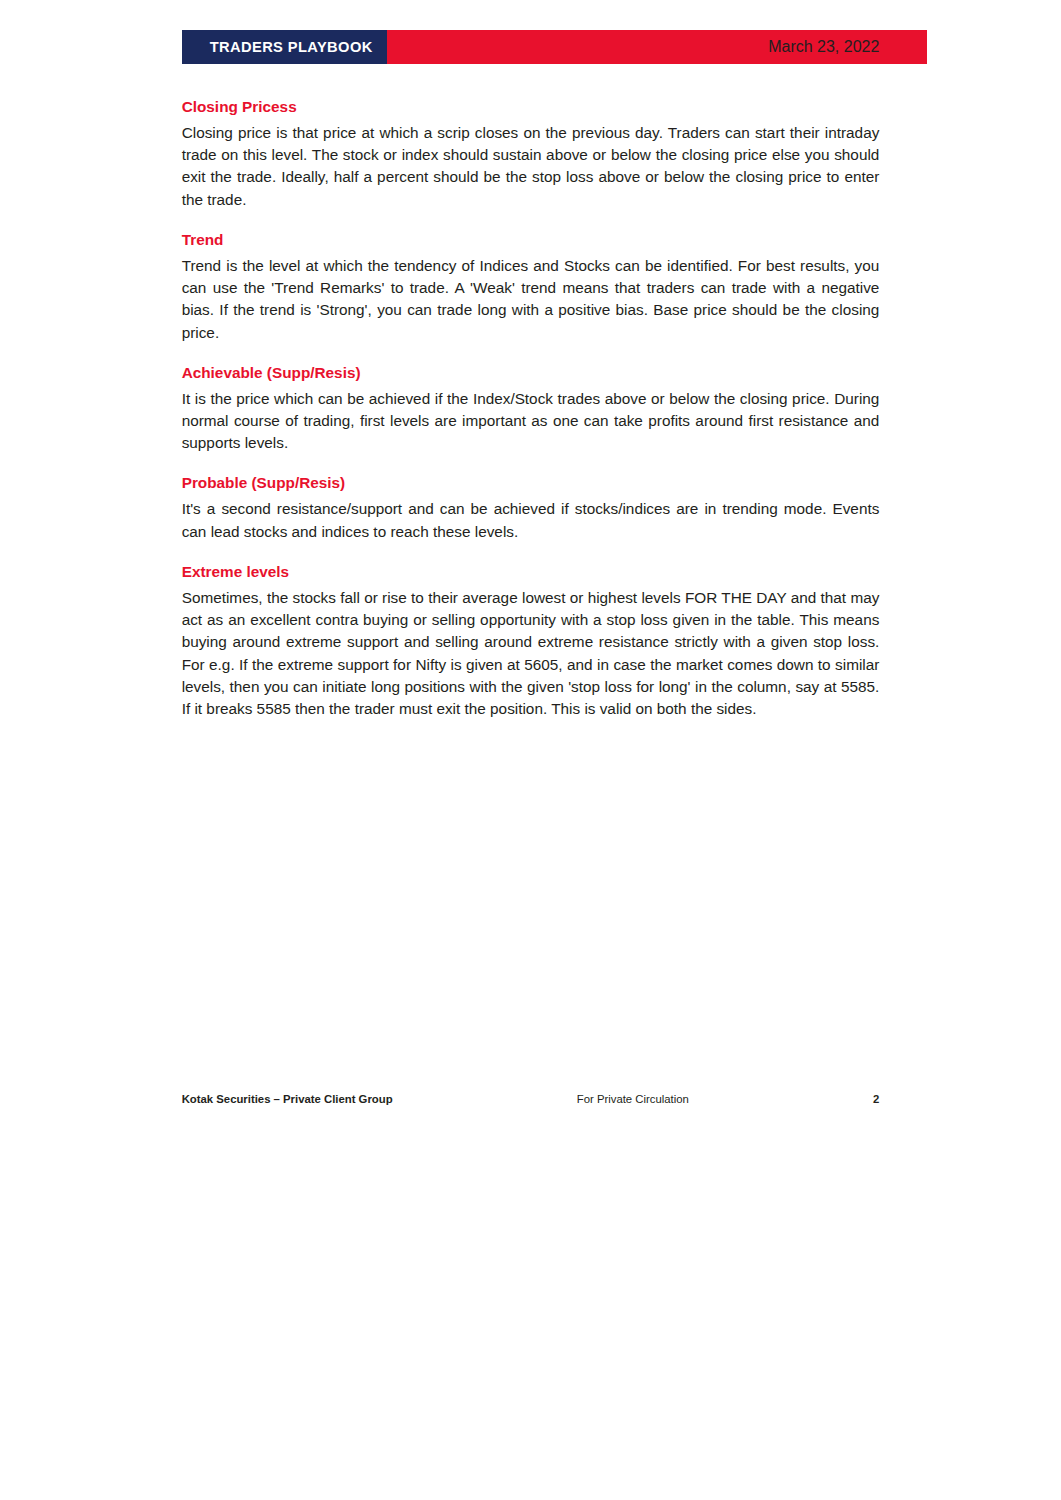TRADERS PLAYBOOK
March 23, 2022
Closing Pricess
Closing price is that price at which a scrip closes on the previous day. Traders can start their intraday trade on this level. The stock or index should sustain above or below the closing price else you should exit the trade. Ideally, half a percent should be the stop loss above or below the closing price to enter the trade.
Trend
Trend is the level at which the tendency of Indices and Stocks can be identified. For best results, you can use the 'Trend Remarks' to trade. A 'Weak' trend means that traders can trade with a negative bias. If the trend is 'Strong', you can trade long with a positive bias. Base price should be the closing price.
Achievable (Supp/Resis)
It is the price which can be achieved if the Index/Stock trades above or below the closing price. During normal course of trading, first levels are important as one can take profits around first resistance and supports levels.
Probable (Supp/Resis)
It's a second resistance/support and can be achieved if stocks/indices are in trending mode. Events can lead stocks and indices to reach these levels.
Extreme levels
Sometimes, the stocks fall or rise to their average lowest or highest levels FOR THE DAY and that may act as an excellent contra buying or selling opportunity with a stop loss given in the table. This means buying around extreme support and selling around extreme resistance strictly with a given stop loss. For e.g. If the extreme support for Nifty is given at 5605, and in case the market comes down to similar levels, then you can initiate long positions with the given 'stop loss for long' in the column, say at 5585. If it breaks 5585 then the trader must exit the position. This is valid on both the sides.
Kotak Securities – Private Client Group
For Private Circulation
2